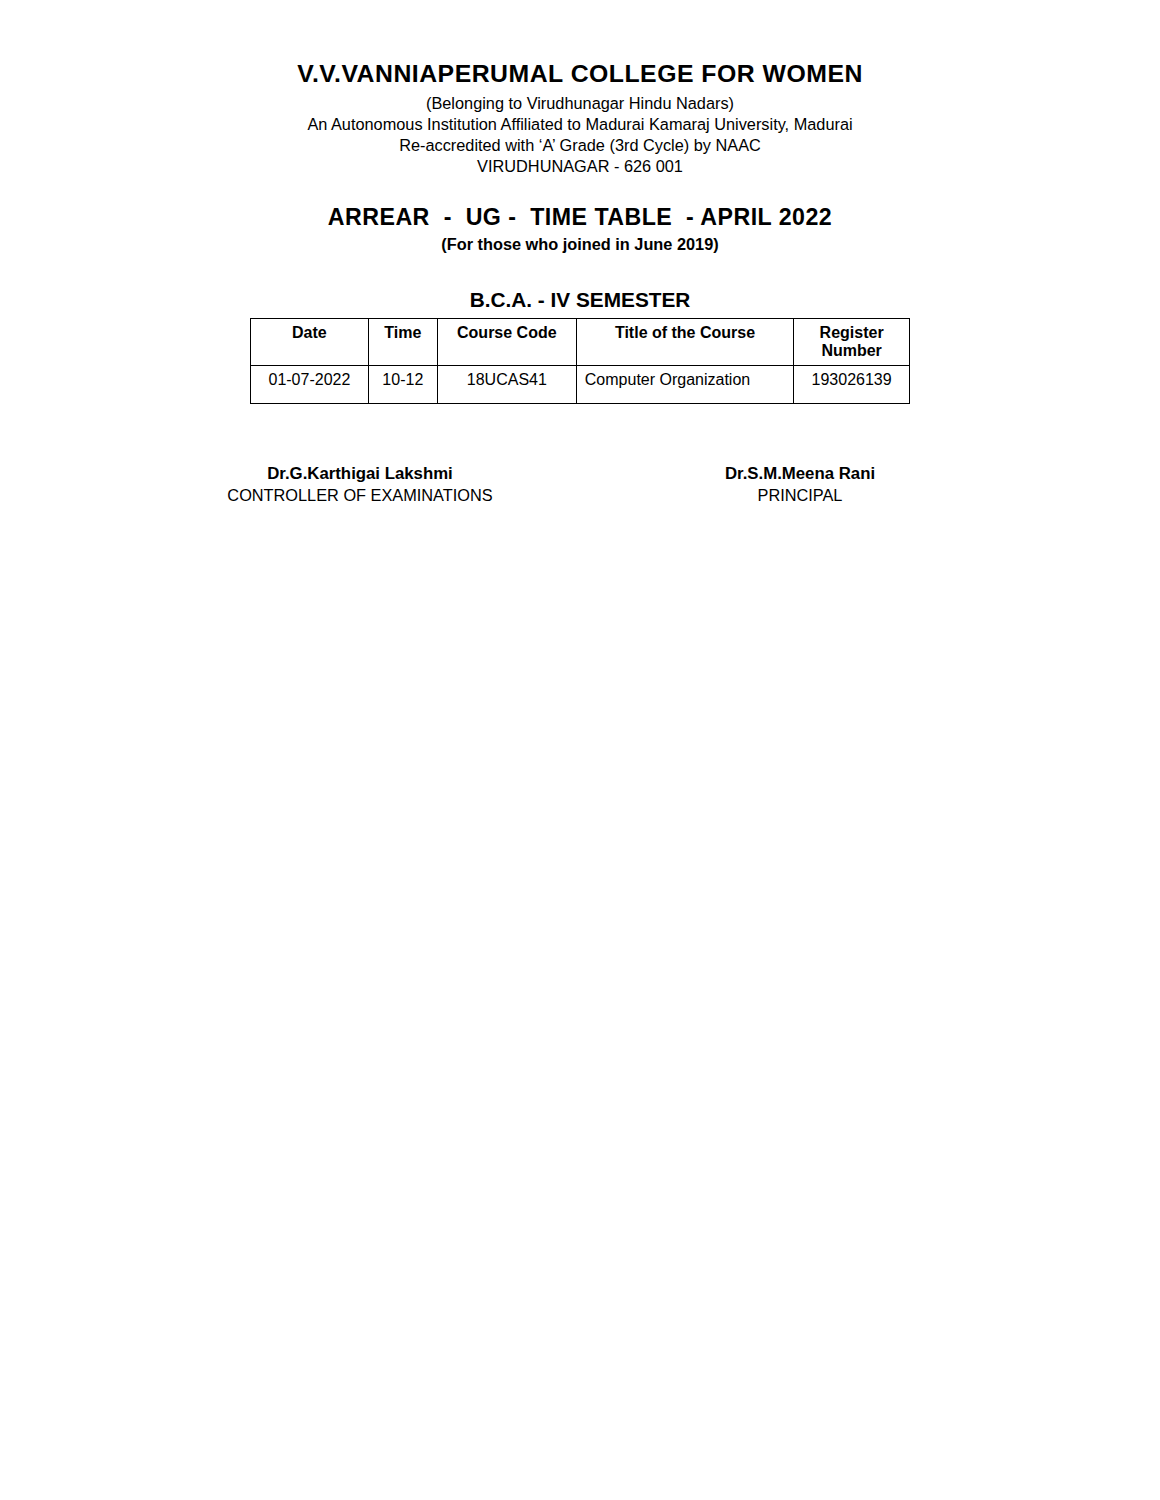V.V.VANNIAPERUMAL COLLEGE FOR WOMEN
(Belonging to Virudhunagar Hindu Nadars)
An Autonomous Institution Affiliated to Madurai Kamaraj University, Madurai
Re-accredited with ‘A’ Grade (3rd Cycle) by NAAC
VIRUDHUNAGAR - 626 001
ARREAR - UG - TIME TABLE - APRIL 2022
(For those who joined in June 2019)
B.C.A. - IV SEMESTER
| Date | Time | Course Code | Title of the Course | Register Number |
| --- | --- | --- | --- | --- |
| 01-07-2022 | 10-12 | 18UCAS41 | Computer Organization | 193026139 |
Dr.G.Karthigai Lakshmi
CONTROLLER OF EXAMINATIONS
Dr.S.M.Meena Rani
PRINCIPAL